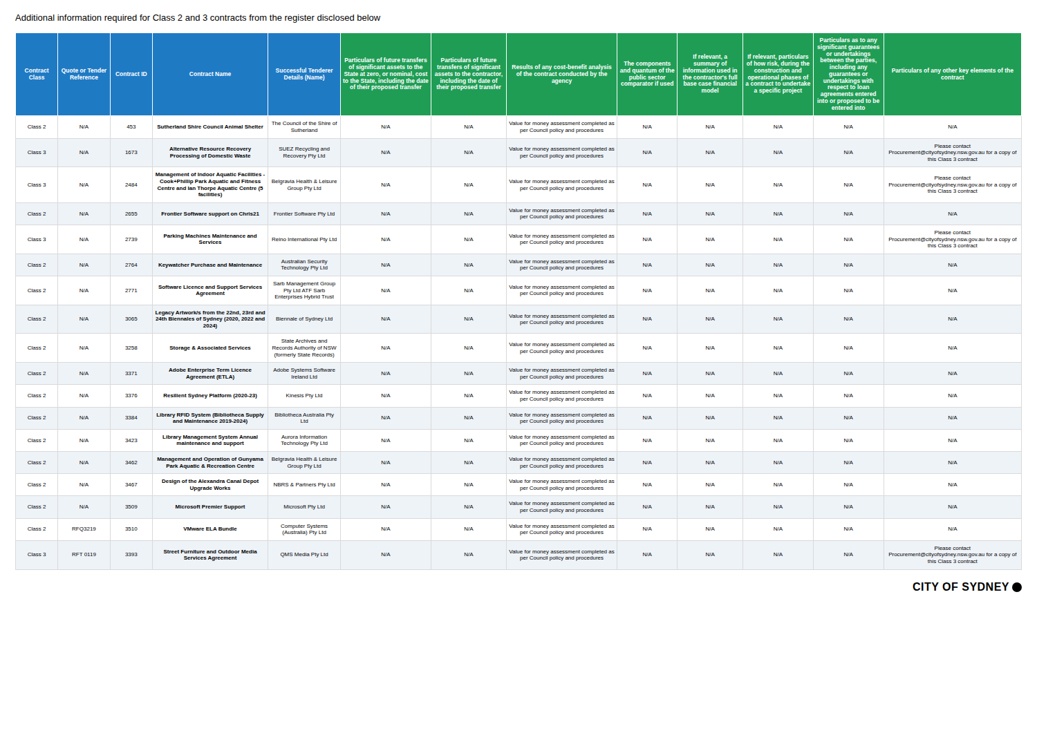Additional information required for Class 2 and 3 contracts from the register disclosed below
| Contract Class | Quote or Tender Reference | Contract ID | Contract Name | Successful Tenderer Details (Name) | Particulars of future transfers of significant assets to the State at zero, or nominal, cost to the State, including the date of their proposed transfer | Particulars of future transfers of significant assets to the contractor, including the date of their proposed transfer | Results of any cost-benefit analysis of the contract conducted by the agency | The components and quantum of the public sector comparator if used | If relevant, a summary of information used in the contractor's full base case financial model | If relevant, particulars of how risk, during the construction and operational phases of a contract to undertake a specific project | Particulars as to any significant guarantees or undertakings between the parties, including any guarantees or undertakings with respect to loan agreements entered into or proposed to be entered into | Particulars of any other key elements of the contract |
| --- | --- | --- | --- | --- | --- | --- | --- | --- | --- | --- | --- | --- |
| Class 2 | N/A | 453 | Sutherland Shire Council Animal Shelter | The Council of the Shire of Sutherland | N/A | N/A | Value for money assessment completed as per Council policy and procedures | N/A | N/A | N/A | N/A | N/A |
| Class 3 | N/A | 1673 | Alternative Resource Recovery Processing of Domestic Waste | SUEZ Recycling and Recovery Pty Ltd | N/A | N/A | Value for money assessment completed as per Council policy and procedures | N/A | N/A | N/A | N/A | Please contact Procurement@cityofsydney.nsw.gov.au for a copy of this Class 3 contract |
| Class 3 | N/A | 2484 | Management of Indoor Aquatic Facilities - Cook+Phillip Park Aquatic and Fitness Centre and Ian Thorpe Aquatic Centre (5 facilities) | Belgravia Health & Leisure Group Pty Ltd | N/A | N/A | Value for money assessment completed as per Council policy and procedures | N/A | N/A | N/A | N/A | Please contact Procurement@cityofsydney.nsw.gov.au for a copy of this Class 3 contract |
| Class 2 | N/A | 2655 | Frontier Software support on Chris21 | Frontier Software Pty Ltd | N/A | N/A | Value for money assessment completed as per Council policy and procedures | N/A | N/A | N/A | N/A | N/A |
| Class 3 | N/A | 2739 | Parking Machines Maintenance and Services | Reino International Pty Ltd | N/A | N/A | Value for money assessment completed as per Council policy and procedures | N/A | N/A | N/A | N/A | Please contact Procurement@cityofsydney.nsw.gov.au for a copy of this Class 3 contract |
| Class 2 | N/A | 2764 | Keywatcher Purchase and Maintenance | Australian Security Technology Pty Ltd | N/A | N/A | Value for money assessment completed as per Council policy and procedures | N/A | N/A | N/A | N/A | N/A |
| Class 2 | N/A | 2771 | Software Licence and Support Services Agreement | Sarb Management Group Pty Ltd ATF Sarb Enterprises Hybrid Trust | N/A | N/A | Value for money assessment completed as per Council policy and procedures | N/A | N/A | N/A | N/A | N/A |
| Class 2 | N/A | 3065 | Legacy Artwork/s from the 22nd, 23rd and 24th Biennales of Sydney (2020, 2022 and 2024) | Biennale of Sydney Ltd | N/A | N/A | Value for money assessment completed as per Council policy and procedures | N/A | N/A | N/A | N/A | N/A |
| Class 2 | N/A | 3258 | Storage & Associated Services | State Archives and Records Authority of NSW (formerly State Records) | N/A | N/A | Value for money assessment completed as per Council policy and procedures | N/A | N/A | N/A | N/A | N/A |
| Class 2 | N/A | 3371 | Adobe Enterprise Term Licence Agreement (ETLA) | Adobe Systems Software Ireland Ltd | N/A | N/A | Value for money assessment completed as per Council policy and procedures | N/A | N/A | N/A | N/A | N/A |
| Class 2 | N/A | 3376 | Resilient Sydney Platform (2020-23) | Kinesis Pty Ltd | N/A | N/A | Value for money assessment completed as per Council policy and procedures | N/A | N/A | N/A | N/A | N/A |
| Class 2 | N/A | 3384 | Library RFID System (Bibliotheca Supply and Maintenance 2019-2024) | Bibliotheca Australia Pty Ltd | N/A | N/A | Value for money assessment completed as per Council policy and procedures | N/A | N/A | N/A | N/A | N/A |
| Class 2 | N/A | 3423 | Library Management System Annual maintenance and support | Aurora Information Technology Pty Ltd | N/A | N/A | Value for money assessment completed as per Council policy and procedures | N/A | N/A | N/A | N/A | N/A |
| Class 2 | N/A | 3462 | Management and Operation of Gunyama Park Aquatic & Recreation Centre | Belgravia Health & Leisure Group Pty Ltd | N/A | N/A | Value for money assessment completed as per Council policy and procedures | N/A | N/A | N/A | N/A | N/A |
| Class 2 | N/A | 3467 | Design of the Alexandra Canal Depot Upgrade Works | NBRS & Partners Pty Ltd | N/A | N/A | Value for money assessment completed as per Council policy and procedures | N/A | N/A | N/A | N/A | N/A |
| Class 2 | N/A | 3509 | Microsoft Premier Support | Microsoft Pty Ltd | N/A | N/A | Value for money assessment completed as per Council policy and procedures | N/A | N/A | N/A | N/A | N/A |
| Class 2 | RFQ3219 | 3510 | VMware ELA Bundle | Computer Systems (Australia) Pty Ltd | N/A | N/A | Value for money assessment completed as per Council policy and procedures | N/A | N/A | N/A | N/A | N/A |
| Class 3 | RFT 0119 | 3393 | Street Furniture and Outdoor Media Services Agreement | QMS Media Pty Ltd | N/A | N/A | Value for money assessment completed as per Council policy and procedures | N/A | N/A | N/A | N/A | Please contact Procurement@cityofsydney.nsw.gov.au for a copy of this Class 3 contract |
CITY OF SYDNEY